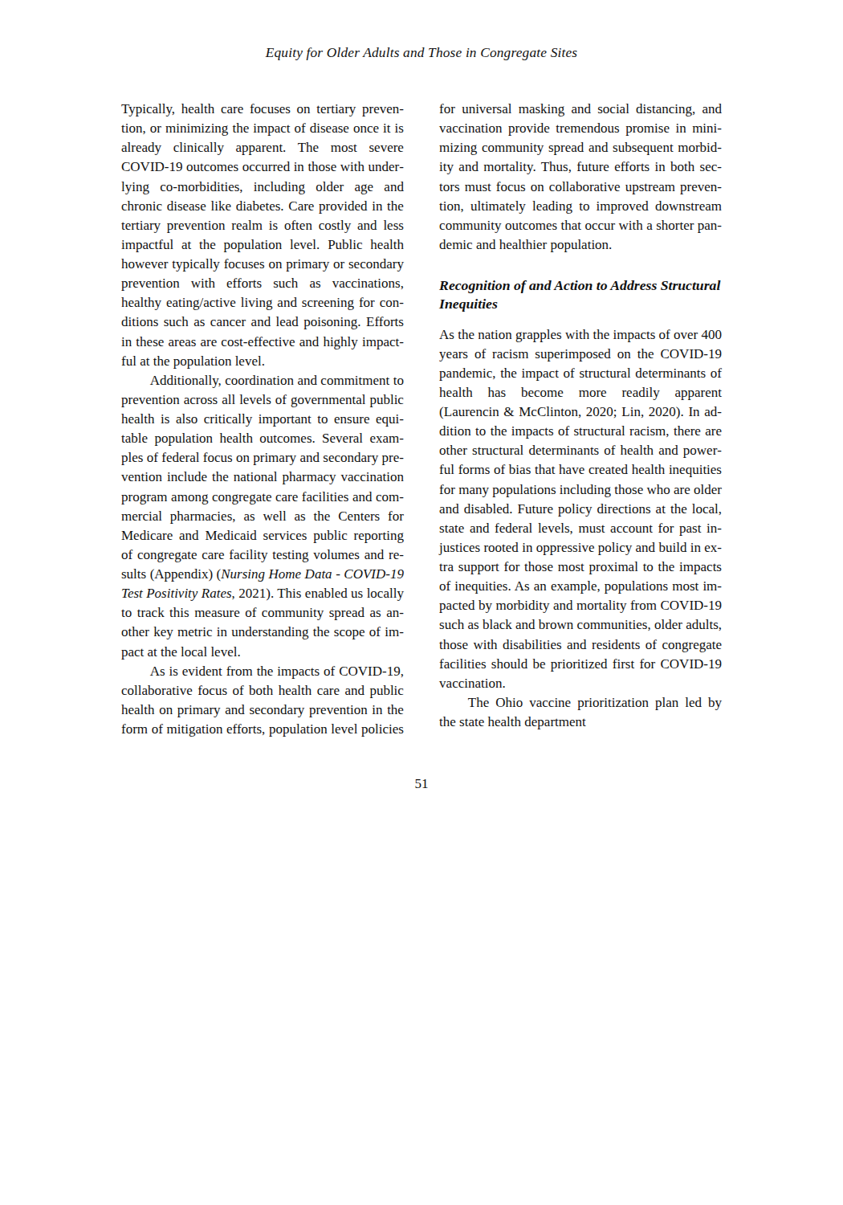Equity for Older Adults and Those in Congregate Sites
Typically, health care focuses on tertiary prevention, or minimizing the impact of disease once it is already clinically apparent. The most severe COVID-19 outcomes occurred in those with underlying co-morbidities, including older age and chronic disease like diabetes. Care provided in the tertiary prevention realm is often costly and less impactful at the population level. Public health however typically focuses on primary or secondary prevention with efforts such as vaccinations, healthy eating/active living and screening for conditions such as cancer and lead poisoning. Efforts in these areas are cost-effective and highly impactful at the population level.
Additionally, coordination and commitment to prevention across all levels of governmental public health is also critically important to ensure equitable population health outcomes. Several examples of federal focus on primary and secondary prevention include the national pharmacy vaccination program among congregate care facilities and commercial pharmacies, as well as the Centers for Medicare and Medicaid services public reporting of congregate care facility testing volumes and results (Appendix) (Nursing Home Data - COVID-19 Test Positivity Rates, 2021). This enabled us locally to track this measure of community spread as another key metric in understanding the scope of impact at the local level.
As is evident from the impacts of COVID-19, collaborative focus of both health care and public health on primary and secondary prevention in the form of mitigation efforts, population level policies for universal masking and social distancing, and vaccination provide tremendous promise in minimizing community spread and subsequent morbidity and mortality. Thus, future efforts in both sectors must focus on collaborative upstream prevention, ultimately leading to improved downstream community outcomes that occur with a shorter pandemic and healthier population.
Recognition of and Action to Address Structural Inequities
As the nation grapples with the impacts of over 400 years of racism superimposed on the COVID-19 pandemic, the impact of structural determinants of health has become more readily apparent (Laurencin & McClinton, 2020; Lin, 2020). In addition to the impacts of structural racism, there are other structural determinants of health and powerful forms of bias that have created health inequities for many populations including those who are older and disabled. Future policy directions at the local, state and federal levels, must account for past injustices rooted in oppressive policy and build in extra support for those most proximal to the impacts of inequities. As an example, populations most impacted by morbidity and mortality from COVID-19 such as black and brown communities, older adults, those with disabilities and residents of congregate facilities should be prioritized first for COVID-19 vaccination.
The Ohio vaccine prioritization plan led by the state health department
51